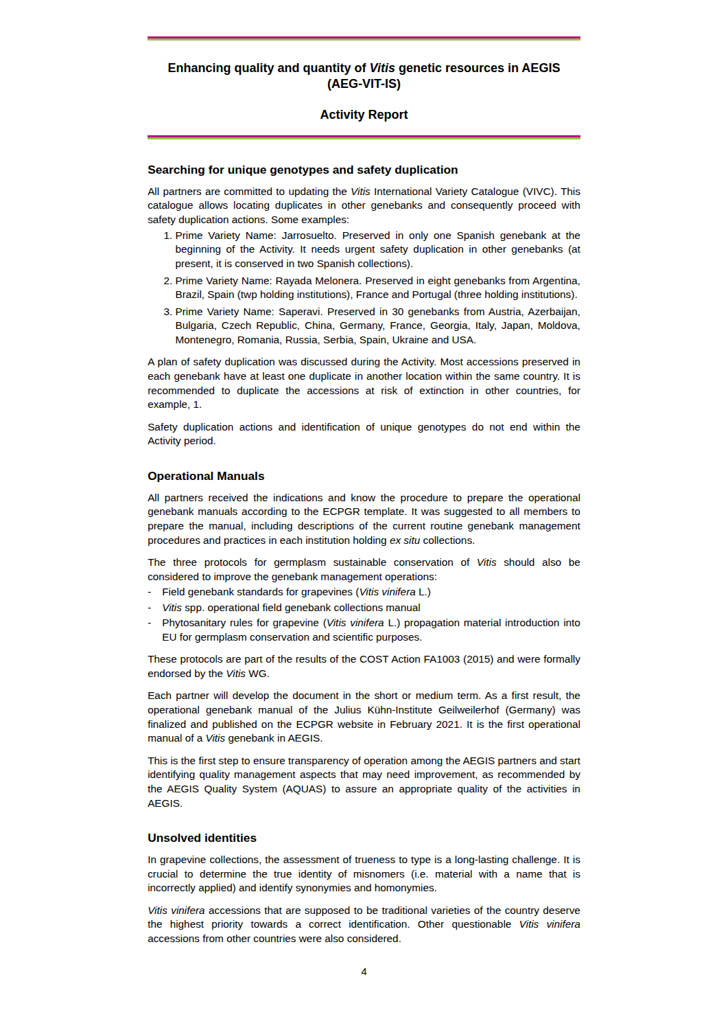Enhancing quality and quantity of Vitis genetic resources in AEGIS
(AEG-VIT-IS)
Activity Report
Searching for unique genotypes and safety duplication
All partners are committed to updating the Vitis International Variety Catalogue (VIVC). This catalogue allows locating duplicates in other genebanks and consequently proceed with safety duplication actions. Some examples:
Prime Variety Name: Jarrosuelto. Preserved in only one Spanish genebank at the beginning of the Activity. It needs urgent safety duplication in other genebanks (at present, it is conserved in two Spanish collections).
Prime Variety Name: Rayada Melonera. Preserved in eight genebanks from Argentina, Brazil, Spain (twp holding institutions), France and Portugal (three holding institutions).
Prime Variety Name: Saperavi. Preserved in 30 genebanks from Austria, Azerbaijan, Bulgaria, Czech Republic, China, Germany, France, Georgia, Italy, Japan, Moldova, Montenegro, Romania, Russia, Serbia, Spain, Ukraine and USA.
A plan of safety duplication was discussed during the Activity. Most accessions preserved in each genebank have at least one duplicate in another location within the same country. It is recommended to duplicate the accessions at risk of extinction in other countries, for example, 1.
Safety duplication actions and identification of unique genotypes do not end within the Activity period.
Operational Manuals
All partners received the indications and know the procedure to prepare the operational genebank manuals according to the ECPGR template. It was suggested to all members to prepare the manual, including descriptions of the current routine genebank management procedures and practices in each institution holding ex situ collections.
The three protocols for germplasm sustainable conservation of Vitis should also be considered to improve the genebank management operations:
Field genebank standards for grapevines (Vitis vinifera L.)
Vitis spp. operational field genebank collections manual
Phytosanitary rules for grapevine (Vitis vinifera L.) propagation material introduction into EU for germplasm conservation and scientific purposes.
These protocols are part of the results of the COST Action FA1003 (2015) and were formally endorsed by the Vitis WG.
Each partner will develop the document in the short or medium term. As a first result, the operational genebank manual of the Julius Kühn-Institute Geilweilerhof (Germany) was finalized and published on the ECPGR website in February 2021. It is the first operational manual of a Vitis genebank in AEGIS.
This is the first step to ensure transparency of operation among the AEGIS partners and start identifying quality management aspects that may need improvement, as recommended by the AEGIS Quality System (AQUAS) to assure an appropriate quality of the activities in AEGIS.
Unsolved identities
In grapevine collections, the assessment of trueness to type is a long-lasting challenge. It is crucial to determine the true identity of misnomers (i.e. material with a name that is incorrectly applied) and identify synonymies and homonymies.
Vitis vinifera accessions that are supposed to be traditional varieties of the country deserve the highest priority towards a correct identification. Other questionable Vitis vinifera accessions from other countries were also considered.
4